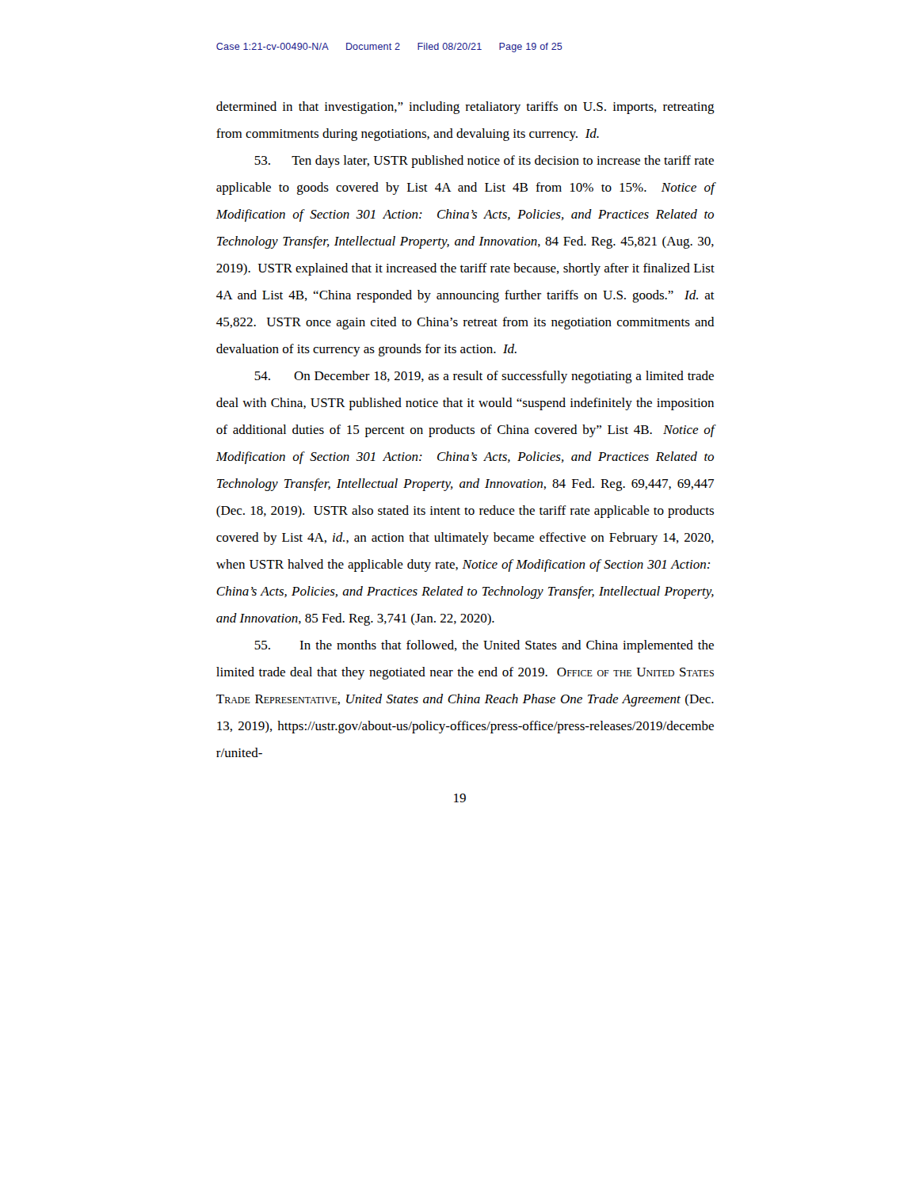Case 1:21-cv-00490-N/A Document 2 Filed 08/20/21 Page 19 of 25
determined in that investigation,” including retaliatory tariffs on U.S. imports, retreating from commitments during negotiations, and devaluing its currency. Id.
53. Ten days later, USTR published notice of its decision to increase the tariff rate applicable to goods covered by List 4A and List 4B from 10% to 15%. Notice of Modification of Section 301 Action: China’s Acts, Policies, and Practices Related to Technology Transfer, Intellectual Property, and Innovation, 84 Fed. Reg. 45,821 (Aug. 30, 2019). USTR explained that it increased the tariff rate because, shortly after it finalized List 4A and List 4B, “China responded by announcing further tariffs on U.S. goods.” Id. at 45,822. USTR once again cited to China’s retreat from its negotiation commitments and devaluation of its currency as grounds for its action. Id.
54. On December 18, 2019, as a result of successfully negotiating a limited trade deal with China, USTR published notice that it would “suspend indefinitely the imposition of additional duties of 15 percent on products of China covered by” List 4B. Notice of Modification of Section 301 Action: China’s Acts, Policies, and Practices Related to Technology Transfer, Intellectual Property, and Innovation, 84 Fed. Reg. 69,447, 69,447 (Dec. 18, 2019). USTR also stated its intent to reduce the tariff rate applicable to products covered by List 4A, id., an action that ultimately became effective on February 14, 2020, when USTR halved the applicable duty rate, Notice of Modification of Section 301 Action: China’s Acts, Policies, and Practices Related to Technology Transfer, Intellectual Property, and Innovation, 85 Fed. Reg. 3,741 (Jan. 22, 2020).
55. In the months that followed, the United States and China implemented the limited trade deal that they negotiated near the end of 2019. Office of the United States Trade Representative, United States and China Reach Phase One Trade Agreement (Dec. 13, 2019), https://ustr.gov/about-us/policy-offices/press-office/press-releases/2019/december/united-
19